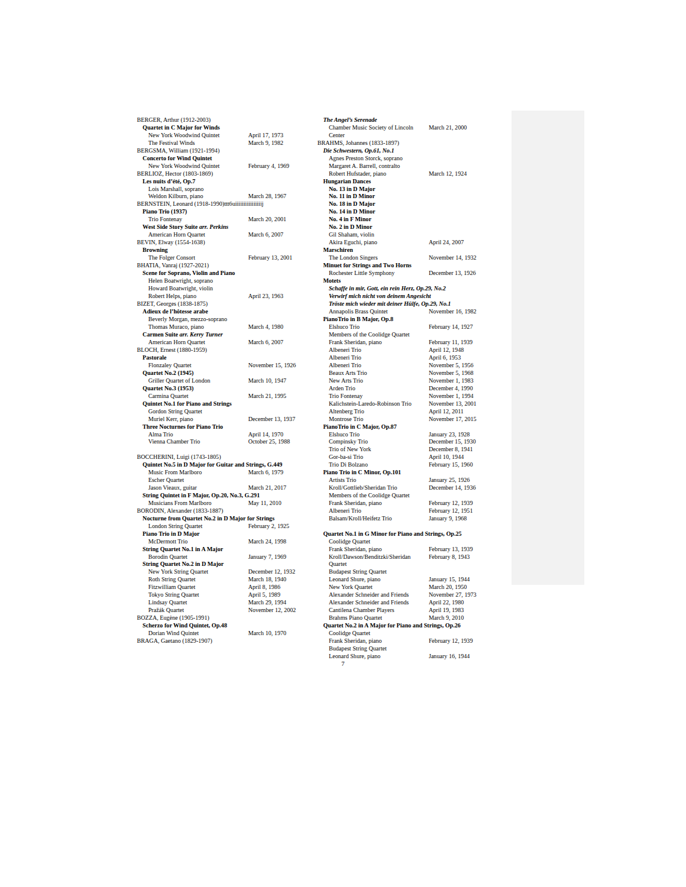BERGER, Arthur (1912-2003)
Quartet in C Major for Winds
New York Woodwind Quintet April 17, 1973
The Festival Winds March 9, 1982
BERGSMA, William (1921-1994)
Concerto for Wind Quintet
New York Woodwind Quintet February 4, 1969
BERLIOZ, Hector (1803-1869)
Les nuits d’été, Op.7
Lois Marshall, soprano
Weldon Kilburn, piano March 28, 1967
BERNSTEIN, Leonard (1918-1990)ttt6uiiiiiiiiiiiiiiiij
Piano Trio (1937)
Trio Fontenay March 20, 2001
West Side Story Suite arr. Perkins
American Horn Quartet March 6, 2007
BEVIN, Elway (1554-1638)
Browning
The Folger Consort February 13, 2001
BHATIA, Vanraj (1927-2021)
Scene for Soprano, Violin and Piano
Helen Boatwright, soprano
Howard Boatwright, violin
Robert Helps, piano April 23, 1963
BIZET, Georges (1838-1875)
Adieux de l’hôtesse arabe
Beverly Morgan, mezzo-soprano
Thomas Muraco, piano March 4, 1980
Carmen Suite arr. Kerry Turner
American Horn Quartet March 6, 2007
BLOCH, Ernest (1880-1959)
Pastorale
Flonzaley Quartet November 15, 1926
Quartet No.2 (1945)
Griller Quartet of London March 10, 1947
Quartet No.3 (1953)
Carmina Quartet March 21, 1995
Quintet No.1 for Piano and Strings
Gordon String Quartet
Muriel Kerr, piano December 13, 1937
Three Nocturnes for Piano Trio
Alma Trio April 14, 1970
Vienna Chamber Trio October 25, 1988
BOCCHERINI, Luigi (1743-1805)
Quintet No.5 in D Major for Guitar and Strings, G.449
Music From Marlboro March 6, 1979
Escher Quartet
Jason Vieaux, guitar March 21, 2017
String Quintet in F Major, Op.20, No.3, G.291
Musicians From Marlboro May 11, 2010
BORODIN, Alexander (1833-1887)
Nocturne from Quartet No.2 in D Major for Strings
London String Quartet February 2, 1925
Piano Trio in D Major
McDermott Trio March 24, 1998
String Quartet No.1 in A Major
Borodin Quartet January 7, 1969
String Quartet No.2 in D Major
New York String Quartet December 12, 1932
Roth String Quartet March 18, 1940
Fitzwilliam Quartet April 8, 1986
Tokyo String Quartet April 5, 1989
Lindsay Quartet March 29, 1994
Pražák Quartet November 12, 2002
BOZZA, Eugène (1905-1991)
Scherzo for Wind Quintet, Op.48
Dorian Wind Quintet March 10, 1970
BRAGA, Gaetano (1829-1907)
The Angel’s Serenade
Chamber Music Society of Lincoln Center March 21, 2000
BRAHMS, Johannes (1833-1897)
Die Schwestern, Op.61, No.1
Agnes Preston Storck, soprano
Margaret A. Barrell, contralto
Robert Hufstader, piano March 12, 1924
Hungarian Dances
No. 13 in D Major
No. 11 in D Minor
No. 18 in D Major
No. 14 in D Minor
No. 4 in F Minor
No. 2 in D Minor
Gil Shaham, violin
Akira Eguchi, piano April 24, 2007
Marschiren
The London Singers November 14, 1932
Minuet for Strings and Two Horns
Rochester Little Symphony December 13, 1926
Motets
Schaffe in mir, Gott, ein rein Herz, Op.29, No.2
Verwirf mich nicht von deinem Angesicht
Tröste mich wieder mit deiner Hülfe, Op.29, No.1
Annapolis Brass Quintet November 16, 1982
PianoTrio in B Major, Op.8
Elshuco Trio February 14, 1927
Members of the Coolidge Quartet
Frank Sheridan, piano February 11, 1939
Albeneri Trio April 12, 1948
Albeneri Trio April 6, 1953
Albeneri Trio November 5, 1956
Beaux Arts Trio November 5, 1968
New Arts Trio November 1, 1983
Arden Trio December 4, 1990
Trio Fontenay November 1, 1994
Kalichstein-Laredo-Robinson Trio November 13, 2001
Altenberg Trio April 12, 2011
Montrose Trio November 17, 2015
PianoTrio in C Major, Op.87
Elshuco Trio January 23, 1928
Compinsky Trio December 15, 1930
Trio of New York December 8, 1941
Gor-ba-si Trio April 10, 1944
Trio Di Bolzano February 15, 1960
Piano Trio in C Minor, Op.101
Artists Trio January 25, 1926
Kroll/Gottlieb/Sheridan Trio December 14, 1936
Members of the Coolidge Quartet
Frank Sheridan, piano February 12, 1939
Albeneri Trio February 12, 1951
Balsam/Kroll/Heifetz Trio January 9, 1968
Quartet No.1 in G Minor for Piano and Strings, Op.25
Coolidge Quartet
Frank Sheridan, piano February 13, 1939
Kroll/Dawson/Benditzki/Sheridan Quartet February 8, 1943
Budapest String Quartet
Leonard Shure, piano January 15, 1944
New York Quartet March 20, 1950
Alexander Schneider and Friends November 27, 1973
Alexander Schneider and Friends April 22, 1980
Cantilena Chamber Players April 19, 1983
Brahms Piano Quartet March 9, 2010
Quartet No.2 in A Major for Piano and Strings, Op.26
Coolidge Quartet
Frank Sheridan, piano February 12, 1939
Budapest String Quartet
Leonard Shure, piano January 16, 1944
7